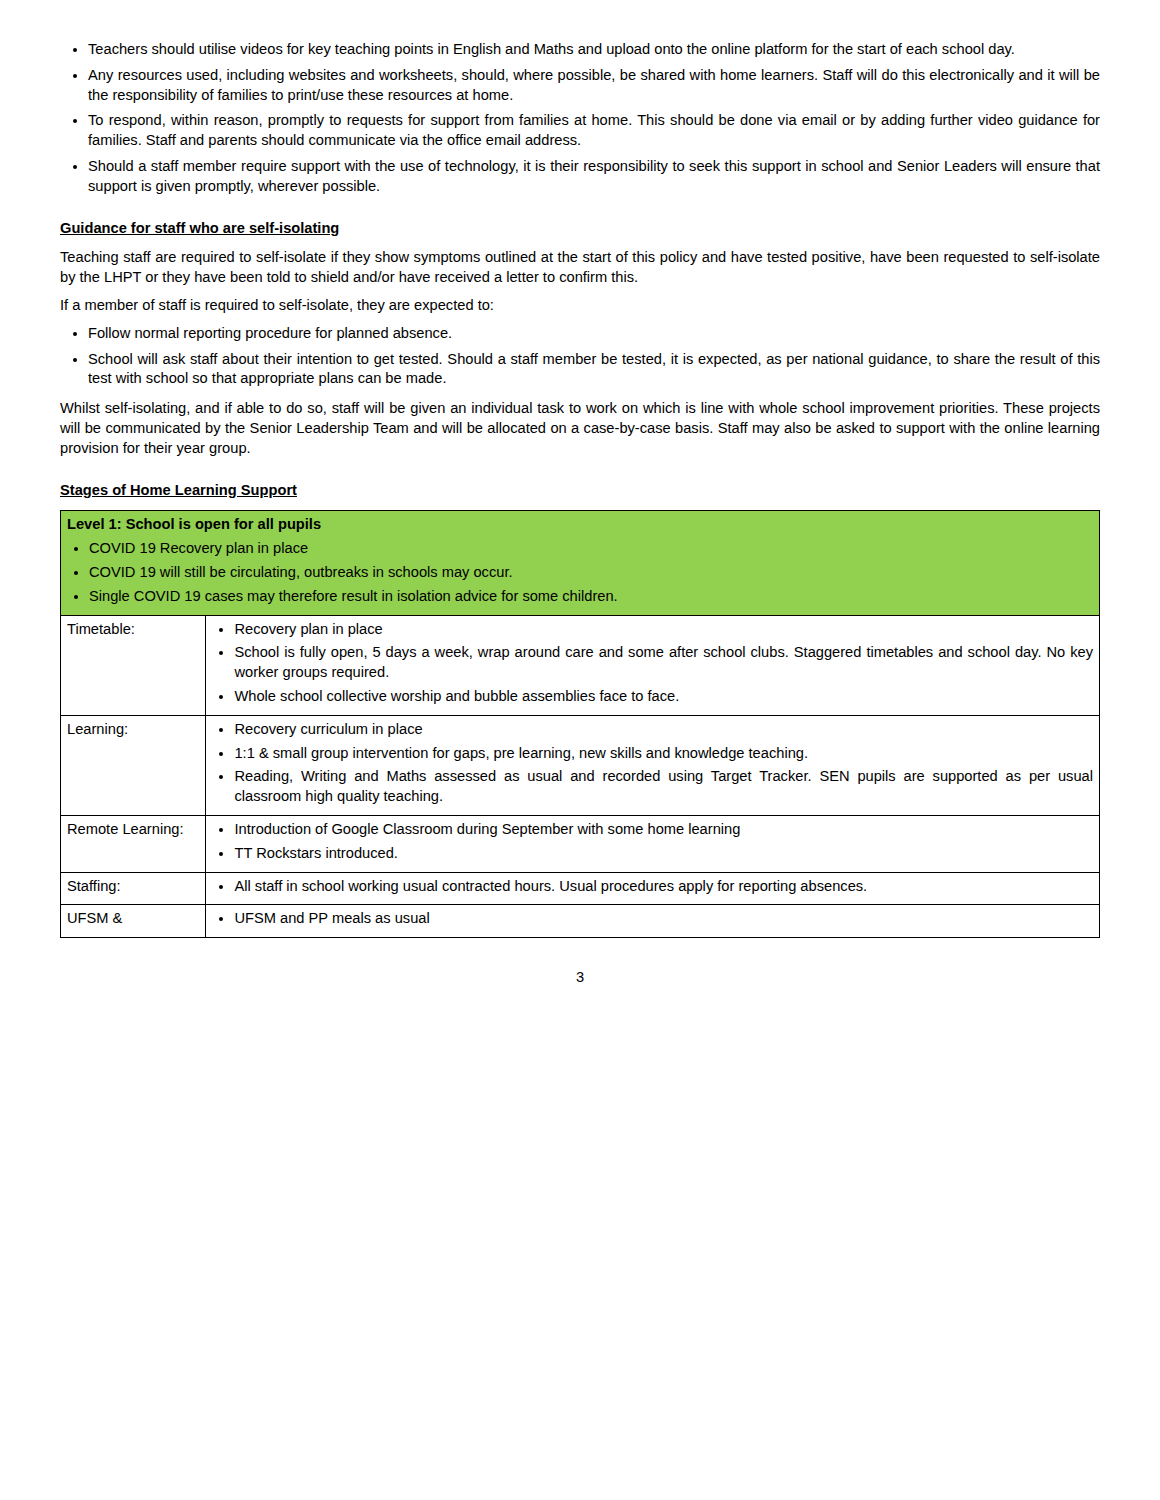Teachers should utilise videos for key teaching points in English and Maths and upload onto the online platform for the start of each school day.
Any resources used, including websites and worksheets, should, where possible, be shared with home learners. Staff will do this electronically and it will be the responsibility of families to print/use these resources at home.
To respond, within reason, promptly to requests for support from families at home. This should be done via email or by adding further video guidance for families. Staff and parents should communicate via the office email address.
Should a staff member require support with the use of technology, it is their responsibility to seek this support in school and Senior Leaders will ensure that support is given promptly, wherever possible.
Guidance for staff who are self-isolating
Teaching staff are required to self-isolate if they show symptoms outlined at the start of this policy and have tested positive, have been requested to self-isolate by the LHPT or they have been told to shield and/or have received a letter to confirm this.
If a member of staff is required to self-isolate, they are expected to:
Follow normal reporting procedure for planned absence.
School will ask staff about their intention to get tested. Should a staff member be tested, it is expected, as per national guidance, to share the result of this test with school so that appropriate plans can be made.
Whilst self-isolating, and if able to do so, staff will be given an individual task to work on which is line with whole school improvement priorities. These projects will be communicated by the Senior Leadership Team and will be allocated on a case-by-case basis. Staff may also be asked to support with the online learning provision for their year group.
Stages of Home Learning Support
| Level 1: School is open for all pupils COVID 19 Recovery plan in place COVID 19 will still be circulating, outbreaks in schools may occur. Single COVID 19 cases may therefore result in isolation advice for some children. |
| Timetable: | Recovery plan in place School is fully open, 5 days a week, wrap around care and some after school clubs. Staggered timetables and school day. No key worker groups required. Whole school collective worship and bubble assemblies face to face. |
| Learning: | Recovery curriculum in place 1:1 & small group intervention for gaps, pre learning, new skills and knowledge teaching. Reading, Writing and Maths assessed as usual and recorded using Target Tracker. SEN pupils are supported as per usual classroom high quality teaching. |
| Remote Learning: | Introduction of Google Classroom during September with some home learning TT Rockstars introduced. |
| Staffing: | All staff in school working usual contracted hours. Usual procedures apply for reporting absences. |
| UFSM & | UFSM and PP meals as usual |
3